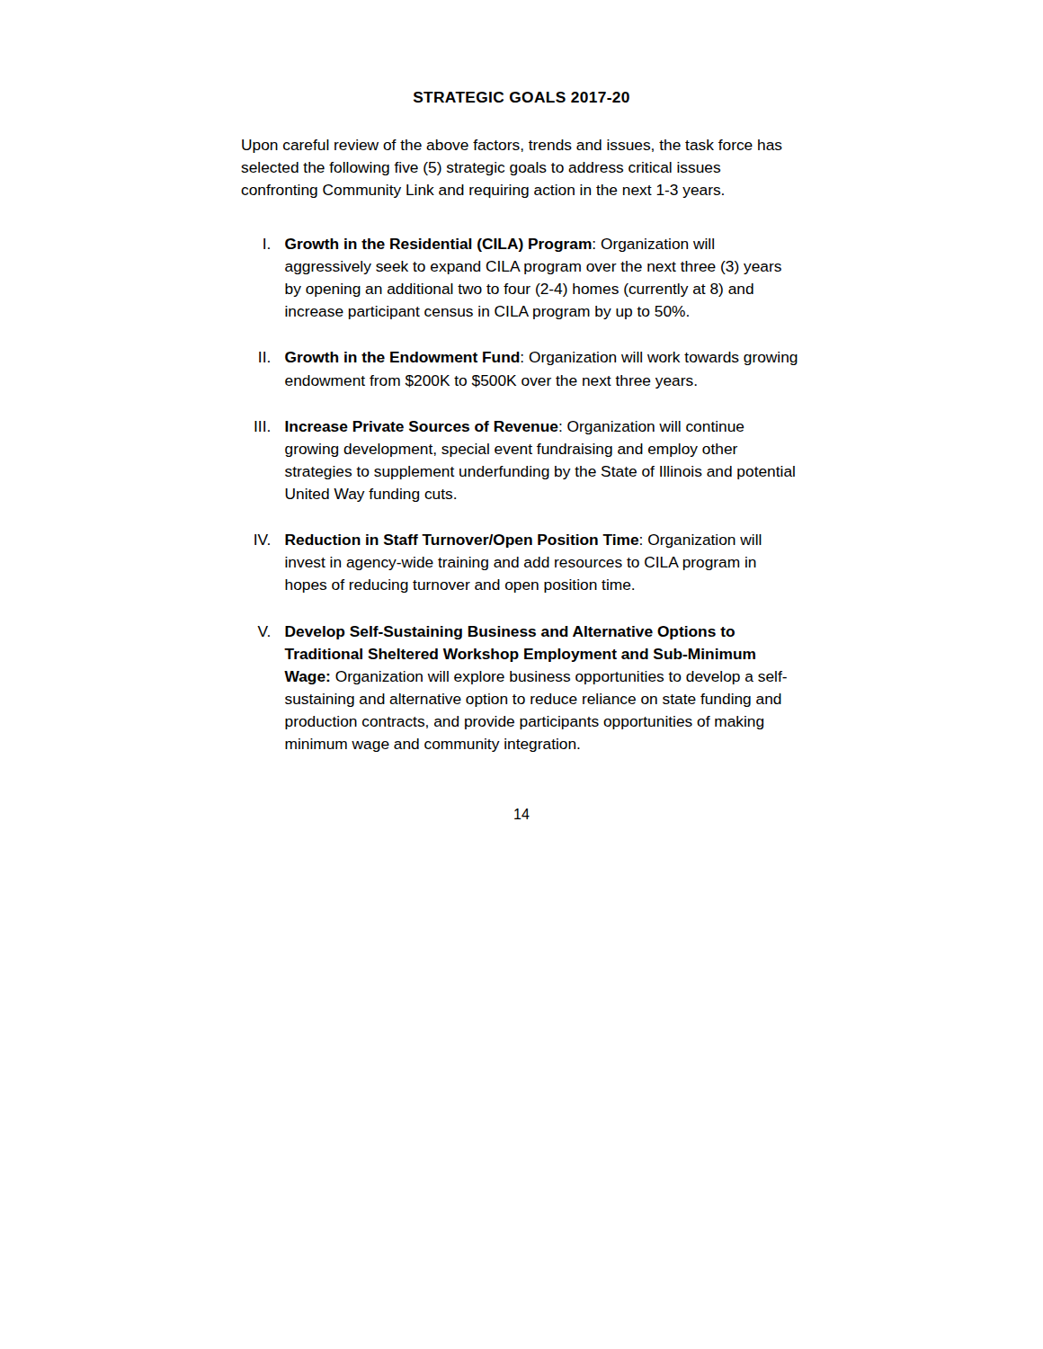STRATEGIC GOALS 2017-20
Upon careful review of the above factors, trends and issues, the task force has selected the following five (5) strategic goals to address critical issues confronting Community Link and requiring action in the next 1-3 years.
Growth in the Residential (CILA) Program: Organization will aggressively seek to expand CILA program over the next three (3) years by opening an additional two to four (2-4) homes (currently at 8) and increase participant census in CILA program by up to 50%.
Growth in the Endowment Fund: Organization will work towards growing endowment from $200K to $500K over the next three years.
Increase Private Sources of Revenue: Organization will continue growing development, special event fundraising and employ other strategies to supplement underfunding by the State of Illinois and potential United Way funding cuts.
Reduction in Staff Turnover/Open Position Time: Organization will invest in agency-wide training and add resources to CILA program in hopes of reducing turnover and open position time.
Develop Self-Sustaining Business and Alternative Options to Traditional Sheltered Workshop Employment and Sub-Minimum Wage: Organization will explore business opportunities to develop a self-sustaining and alternative option to reduce reliance on state funding and production contracts, and provide participants opportunities of making minimum wage and community integration.
14